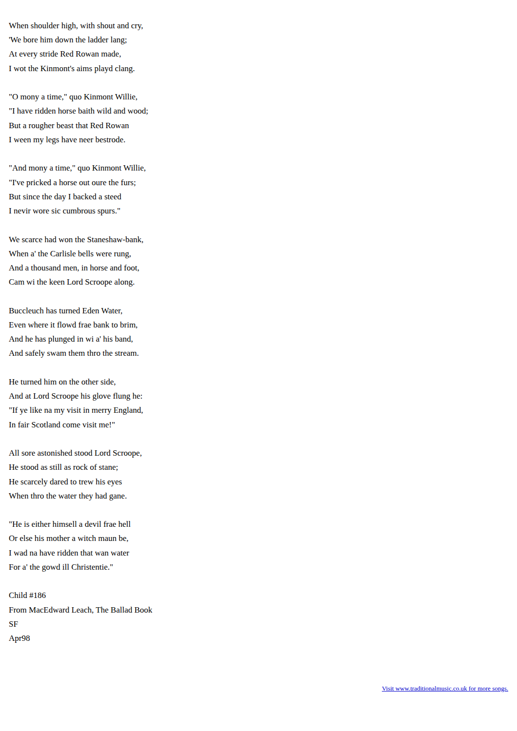When shoulder high, with shout and cry, 'We bore him down the ladder lang; At every stride Red Rowan made, I wot the Kinmont's aims playd clang.
"O mony a time," quo Kinmont Willie, "I have ridden horse baith wild and wood; But a rougher beast that Red Rowan I ween my legs have neer bestrode.
"And mony a time," quo Kinmont Willie, "I've pricked a horse out oure the furs; But since the day I backed a steed I nevir wore sic cumbrous spurs."
We scarce had won the Staneshaw-bank, When a' the Carlisle bells were rung, And a thousand men, in horse and foot, Cam wi the keen Lord Scroope along.
Buccleuch has turned Eden Water, Even where it flowd frae bank to brim, And he has plunged in wi a' his band, And safely swam them thro the stream.
He turned him on the other side, And at Lord Scroope his glove flung he: "If ye like na my visit in merry England, In fair Scotland come visit me!"
All sore astonished stood Lord Scroope, He stood as still as rock of stane; He scarcely dared to trew his eyes When thro the water they had gane.
"He is either himsell a devil frae hell Or else his mother a witch maun be, I wad na have ridden that wan water For a' the gowd ill Christentie."
Child #186 From MacEdward Leach, The Ballad Book SF Apr98
Visit www.traditionalmusic.co.uk for more songs.